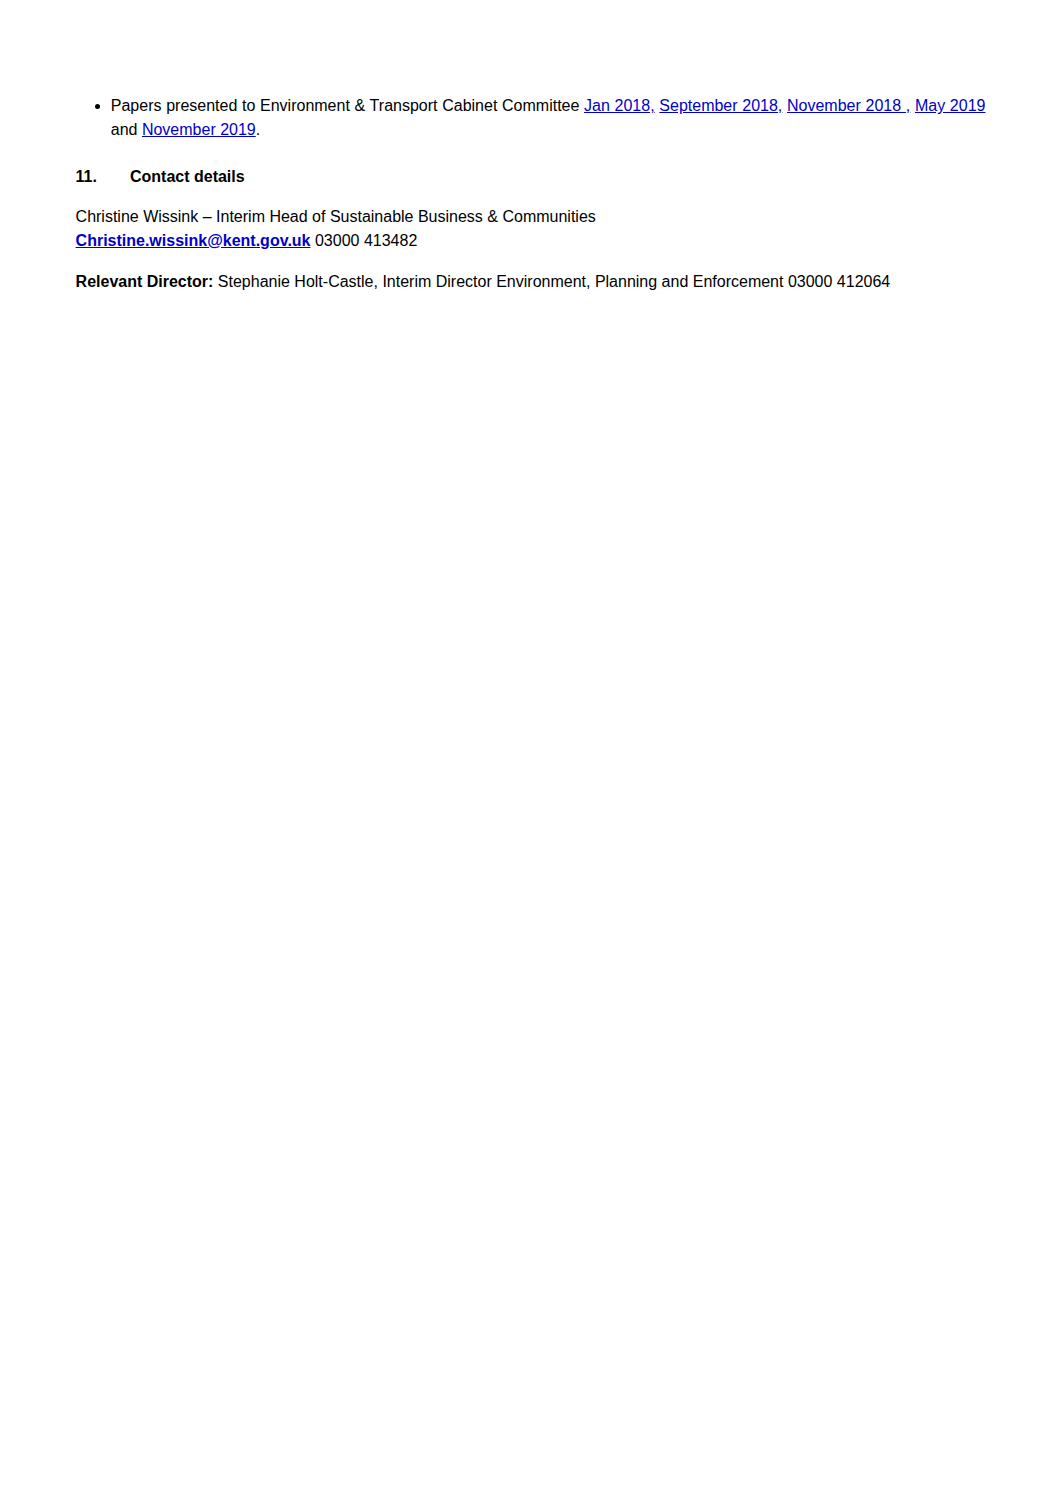Papers presented to Environment & Transport Cabinet Committee Jan 2018, September 2018, November 2018 , May 2019 and November 2019.
11. Contact details
Christine Wissink – Interim Head of Sustainable Business & Communities
Christine.wissink@kent.gov.uk 03000 413482
Relevant Director: Stephanie Holt-Castle, Interim Director Environment, Planning and Enforcement 03000 412064